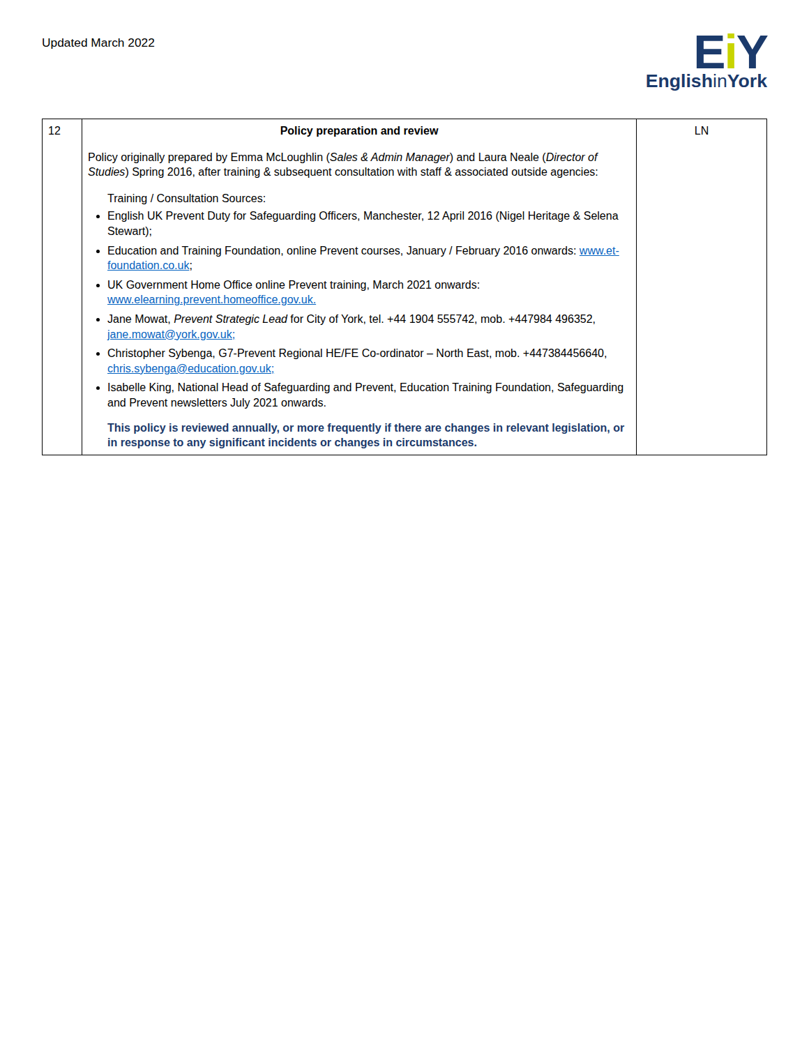Updated March 2022
Ei Y
EnglishinYork
| 12 | Policy preparation and review Policy originally prepared by Emma McLoughlin ( Sales & Admin Manager ) and Laura Neale ( Director of Studies ) Spring 2016, after training & subsequent consultation with staff & associated outside agencies: Training / Consultation Sources: English UK Prevent Duty for Safeguarding Officers, Manchester, 12 April 2016 (Nigel Heritage & Selena Stewart); Education and Training Foundation, online Prevent courses, January / February 2016 onwards: www.et-foundation.co.uk ; UK Government Home Office online Prevent training, March 2021 onwards: www.elearning.prevent.homeoffice.gov.uk. Jane Mowat, Prevent Strategic Lead for City of York, tel. +44 1904 555742, mob. +447984 496352, jane.mowat@york.gov.uk; Christopher Sybenga, G7-Prevent Regional HE/FE Co-ordinator – North East, mob. +447384456640, chris.sybenga@education.gov.uk; Isabelle King, National Head of Safeguarding and Prevent, Education Training Foundation, Safeguarding and Prevent newsletters July 2021 onwards. This policy is reviewed annually, or more frequently if there are changes in relevant legislation, or in response to any significant incidents or changes in circumstances. | LN |